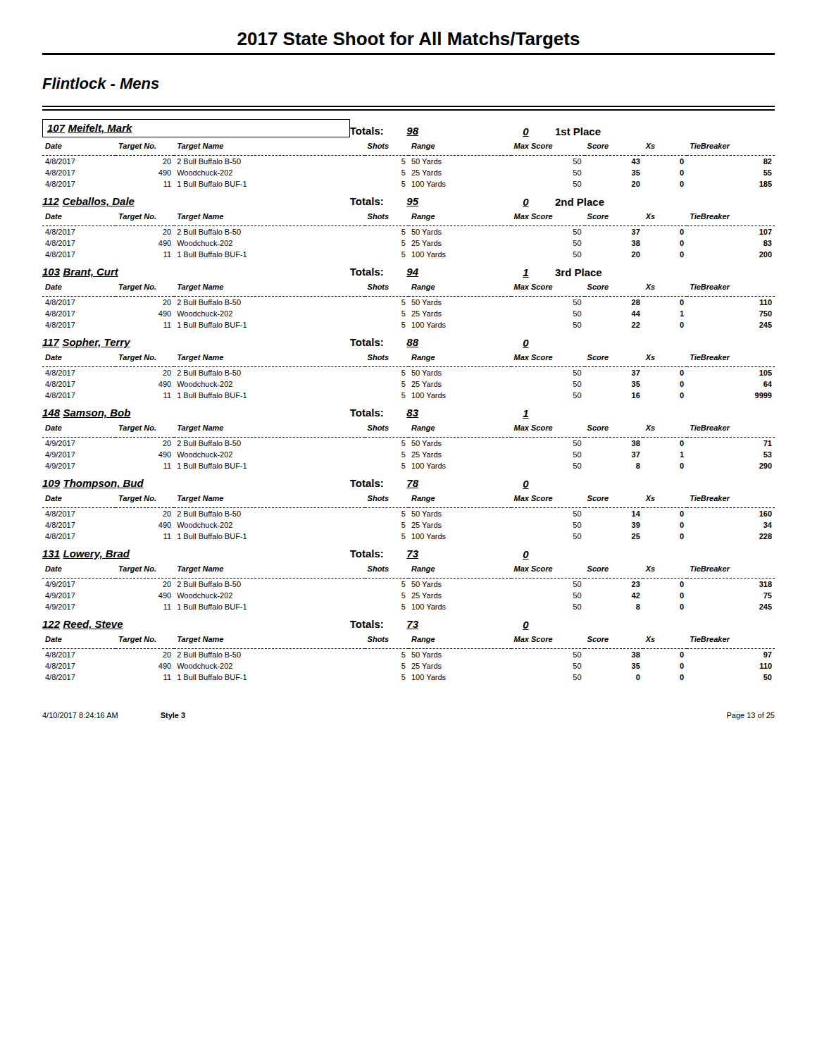2017 State Shoot for All Matchs/Targets
Flintlock - Mens
| 107 Meifelt, Mark | Totals: 98 | 0 | 1st Place |
| Date | Target No. | Target Name | Shots | Range | Max Score | Score | Xs | TieBreaker |
| --- | --- | --- | --- | --- | --- | --- | --- | --- |
| 4/8/2017 | 20 | 2 Bull Buffalo B-50 | 5 | 50 Yards | 50 | 43 | 0 | 82 |
| 4/8/2017 | 490 | Woodchuck-202 | 5 | 25 Yards | 50 | 35 | 0 | 55 |
| 4/8/2017 | 11 | 1 Bull Buffalo BUF-1 | 5 | 100 Yards | 50 | 20 | 0 | 185 |
| 112 Ceballos, Dale | Totals: 95 | 0 | 2nd Place |
| Date | Target No. | Target Name | Shots | Range | Max Score | Score | Xs | TieBreaker |
| --- | --- | --- | --- | --- | --- | --- | --- | --- |
| 4/8/2017 | 20 | 2 Bull Buffalo B-50 | 5 | 50 Yards | 50 | 37 | 0 | 107 |
| 4/8/2017 | 490 | Woodchuck-202 | 5 | 25 Yards | 50 | 38 | 0 | 83 |
| 4/8/2017 | 11 | 1 Bull Buffalo BUF-1 | 5 | 100 Yards | 50 | 20 | 0 | 200 |
| 103 Brant, Curt | Totals: 94 | 1 | 3rd Place |
| Date | Target No. | Target Name | Shots | Range | Max Score | Score | Xs | TieBreaker |
| --- | --- | --- | --- | --- | --- | --- | --- | --- |
| 4/8/2017 | 20 | 2 Bull Buffalo B-50 | 5 | 50 Yards | 50 | 28 | 0 | 110 |
| 4/8/2017 | 490 | Woodchuck-202 | 5 | 25 Yards | 50 | 44 | 1 | 750 |
| 4/8/2017 | 11 | 1 Bull Buffalo BUF-1 | 5 | 100 Yards | 50 | 22 | 0 | 245 |
| 117 Sopher, Terry | Totals: 88 | 0 | |
| Date | Target No. | Target Name | Shots | Range | Max Score | Score | Xs | TieBreaker |
| --- | --- | --- | --- | --- | --- | --- | --- | --- |
| 4/8/2017 | 20 | 2 Bull Buffalo B-50 | 5 | 50 Yards | 50 | 37 | 0 | 105 |
| 4/8/2017 | 490 | Woodchuck-202 | 5 | 25 Yards | 50 | 35 | 0 | 64 |
| 4/8/2017 | 11 | 1 Bull Buffalo BUF-1 | 5 | 100 Yards | 50 | 16 | 0 | 9999 |
| 148 Samson, Bob | Totals: 83 | 1 | |
| Date | Target No. | Target Name | Shots | Range | Max Score | Score | Xs | TieBreaker |
| --- | --- | --- | --- | --- | --- | --- | --- | --- |
| 4/9/2017 | 20 | 2 Bull Buffalo B-50 | 5 | 50 Yards | 50 | 38 | 0 | 71 |
| 4/9/2017 | 490 | Woodchuck-202 | 5 | 25 Yards | 50 | 37 | 1 | 53 |
| 4/9/2017 | 11 | 1 Bull Buffalo BUF-1 | 5 | 100 Yards | 50 | 8 | 0 | 290 |
| 109 Thompson, Bud | Totals: 78 | 0 | |
| Date | Target No. | Target Name | Shots | Range | Max Score | Score | Xs | TieBreaker |
| --- | --- | --- | --- | --- | --- | --- | --- | --- |
| 4/8/2017 | 20 | 2 Bull Buffalo B-50 | 5 | 50 Yards | 50 | 14 | 0 | 160 |
| 4/8/2017 | 490 | Woodchuck-202 | 5 | 25 Yards | 50 | 39 | 0 | 34 |
| 4/8/2017 | 11 | 1 Bull Buffalo BUF-1 | 5 | 100 Yards | 50 | 25 | 0 | 228 |
| 131 Lowery, Brad | Totals: 73 | 0 | |
| Date | Target No. | Target Name | Shots | Range | Max Score | Score | Xs | TieBreaker |
| --- | --- | --- | --- | --- | --- | --- | --- | --- |
| 4/9/2017 | 20 | 2 Bull Buffalo B-50 | 5 | 50 Yards | 50 | 23 | 0 | 318 |
| 4/9/2017 | 490 | Woodchuck-202 | 5 | 25 Yards | 50 | 42 | 0 | 75 |
| 4/9/2017 | 11 | 1 Bull Buffalo BUF-1 | 5 | 100 Yards | 50 | 8 | 0 | 245 |
| 122 Reed, Steve | Totals: 73 | 0 | |
| Date | Target No. | Target Name | Shots | Range | Max Score | Score | Xs | TieBreaker |
| --- | --- | --- | --- | --- | --- | --- | --- | --- |
| 4/8/2017 | 20 | 2 Bull Buffalo B-50 | 5 | 50 Yards | 50 | 38 | 0 | 97 |
| 4/8/2017 | 490 | Woodchuck-202 | 5 | 25 Yards | 50 | 35 | 0 | 110 |
| 4/8/2017 | 11 | 1 Bull Buffalo BUF-1 | 5 | 100 Yards | 50 | 0 | 0 | 50 |
4/10/2017 8:24:16 AM Style 3
Page 13 of 25